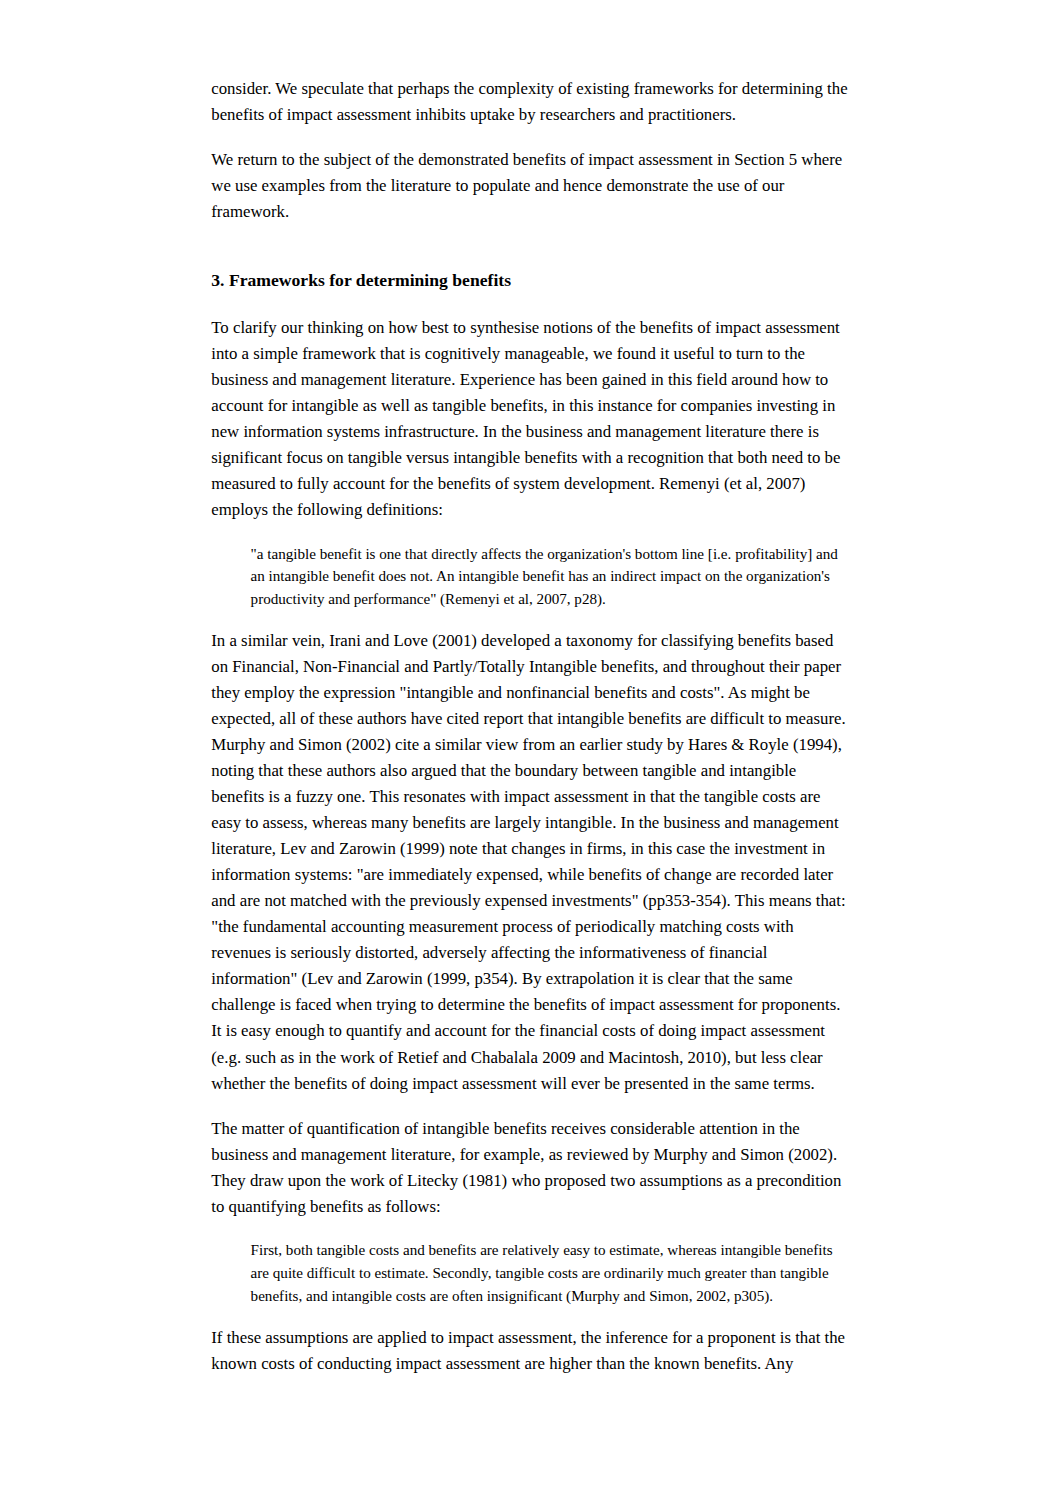consider. We speculate that perhaps the complexity of existing frameworks for determining the benefits of impact assessment inhibits uptake by researchers and practitioners.
We return to the subject of the demonstrated benefits of impact assessment in Section 5 where we use examples from the literature to populate and hence demonstrate the use of our framework.
3. Frameworks for determining benefits
To clarify our thinking on how best to synthesise notions of the benefits of impact assessment into a simple framework that is cognitively manageable, we found it useful to turn to the business and management literature. Experience has been gained in this field around how to account for intangible as well as tangible benefits, in this instance for companies investing in new information systems infrastructure. In the business and management literature there is significant focus on tangible versus intangible benefits with a recognition that both need to be measured to fully account for the benefits of system development. Remenyi (et al, 2007) employs the following definitions:
"a tangible benefit is one that directly affects the organization's bottom line [i.e. profitability] and an intangible benefit does not. An intangible benefit has an indirect impact on the organization's productivity and performance" (Remenyi et al, 2007, p28).
In a similar vein, Irani and Love (2001) developed a taxonomy for classifying benefits based on Financial, Non-Financial and Partly/Totally Intangible benefits, and throughout their paper they employ the expression "intangible and nonfinancial benefits and costs". As might be expected, all of these authors have cited report that intangible benefits are difficult to measure. Murphy and Simon (2002) cite a similar view from an earlier study by Hares & Royle (1994), noting that these authors also argued that the boundary between tangible and intangible benefits is a fuzzy one. This resonates with impact assessment in that the tangible costs are easy to assess, whereas many benefits are largely intangible. In the business and management literature, Lev and Zarowin (1999) note that changes in firms, in this case the investment in information systems: "are immediately expensed, while benefits of change are recorded later and are not matched with the previously expensed investments" (pp353-354). This means that: "the fundamental accounting measurement process of periodically matching costs with revenues is seriously distorted, adversely affecting the informativeness of financial information" (Lev and Zarowin (1999, p354). By extrapolation it is clear that the same challenge is faced when trying to determine the benefits of impact assessment for proponents. It is easy enough to quantify and account for the financial costs of doing impact assessment (e.g. such as in the work of Retief and Chabalala 2009 and Macintosh, 2010), but less clear whether the benefits of doing impact assessment will ever be presented in the same terms.
The matter of quantification of intangible benefits receives considerable attention in the business and management literature, for example, as reviewed by Murphy and Simon (2002). They draw upon the work of Litecky (1981) who proposed two assumptions as a precondition to quantifying benefits as follows:
First, both tangible costs and benefits are relatively easy to estimate, whereas intangible benefits are quite difficult to estimate. Secondly, tangible costs are ordinarily much greater than tangible benefits, and intangible costs are often insignificant (Murphy and Simon, 2002, p305).
If these assumptions are applied to impact assessment, the inference for a proponent is that the known costs of conducting impact assessment are higher than the known benefits. Any